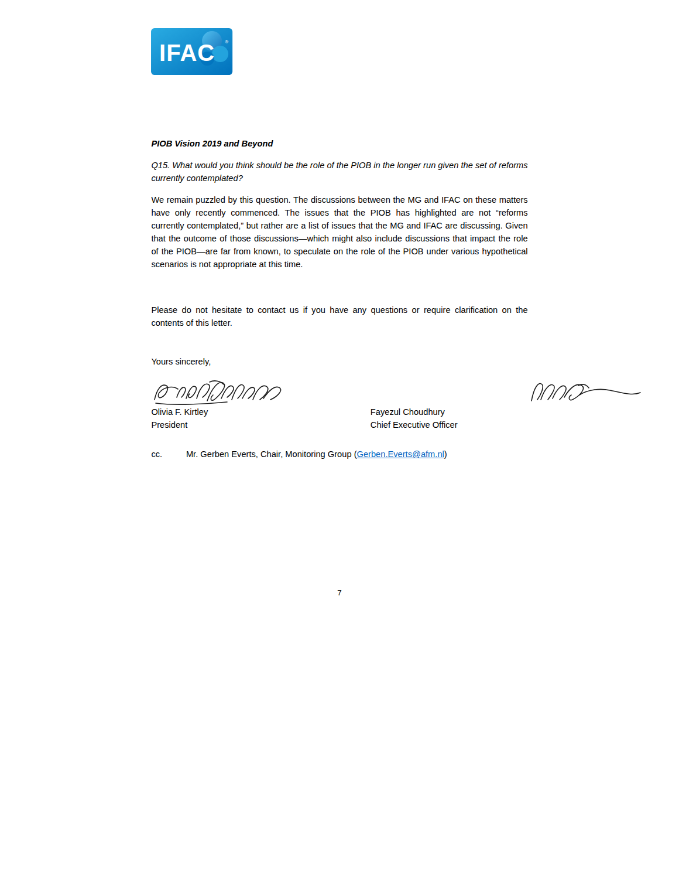IFAC ®
PIOB Vision 2019 and Beyond
Q15. What would you think should be the role of the PIOB in the longer run given the set of reforms currently contemplated?
We remain puzzled by this question. The discussions between the MG and IFAC on these matters have only recently commenced. The issues that the PIOB has highlighted are not “reforms currently contemplated,” but rather are a list of issues that the MG and IFAC are discussing. Given that the outcome of those discussions—which might also include discussions that impact the role of the PIOB—are far from known, to speculate on the role of the PIOB under various hypothetical scenarios is not appropriate at this time.
Please do not hesitate to contact us if you have any questions or require clarification on the contents of this letter.
Yours sincerely,
Olivia F. Kirtley
President
Fayezul Choudhury
Chief Executive Officer
cc. Mr. Gerben Everts, Chair, Monitoring Group (Gerben.Everts@afm.nl)
7